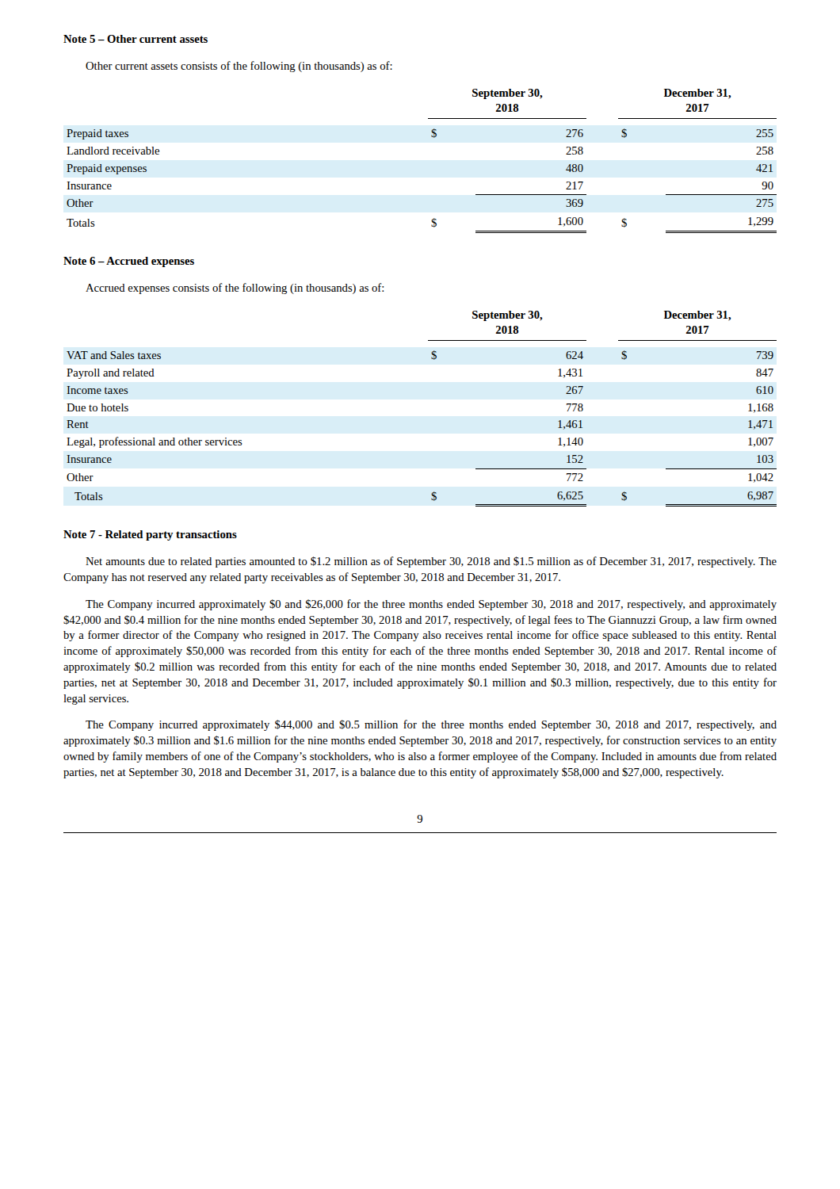Note 5 – Other current assets
Other current assets consists of the following (in thousands) as of:
| | September 30, 2018 | | December 31, 2017 |
| --- | --- | --- | --- |
| Prepaid taxes | $ | | 276 | | $ | | 255 |
| Landlord receivable | | | 258 | | | | 258 |
| Prepaid expenses | | | 480 | | | | 421 |
| Insurance | | | 217 | | | | 90 |
| Other | | | 369 | | | | 275 |
| Totals | $ | | 1,600 | | $ | | 1,299 |
Note 6 – Accrued expenses
Accrued expenses consists of the following (in thousands) as of:
| | September 30, 2018 | | December 31, 2017 |
| --- | --- | --- | --- |
| VAT and Sales taxes | $ | | 624 | | $ | | 739 |
| Payroll and related | | | 1,431 | | | | 847 |
| Income taxes | | | 267 | | | | 610 |
| Due to hotels | | | 778 | | | | 1,168 |
| Rent | | | 1,461 | | | | 1,471 |
| Legal, professional and other services | | | 1,140 | | | | 1,007 |
| Insurance | | | 152 | | | | 103 |
| Other | | | 772 | | | | 1,042 |
| Totals | $ | | 6,625 | | $ | | 6,987 |
Note 7 - Related party transactions
Net amounts due to related parties amounted to $1.2 million as of September 30, 2018 and $1.5 million as of December 31, 2017, respectively. The Company has not reserved any related party receivables as of September 30, 2018 and December 31, 2017.
The Company incurred approximately $0 and $26,000 for the three months ended September 30, 2018 and 2017, respectively, and approximately $42,000 and $0.4 million for the nine months ended September 30, 2018 and 2017, respectively, of legal fees to The Giannuzzi Group, a law firm owned by a former director of the Company who resigned in 2017. The Company also receives rental income for office space subleased to this entity. Rental income of approximately $50,000 was recorded from this entity for each of the three months ended September 30, 2018 and 2017. Rental income of approximately $0.2 million was recorded from this entity for each of the nine months ended September 30, 2018, and 2017. Amounts due to related parties, net at September 30, 2018 and December 31, 2017, included approximately $0.1 million and $0.3 million, respectively, due to this entity for legal services.
The Company incurred approximately $44,000 and $0.5 million for the three months ended September 30, 2018 and 2017, respectively, and approximately $0.3 million and $1.6 million for the nine months ended September 30, 2018 and 2017, respectively, for construction services to an entity owned by family members of one of the Company’s stockholders, who is also a former employee of the Company. Included in amounts due from related parties, net at September 30, 2018 and December 31, 2017, is a balance due to this entity of approximately $58,000 and $27,000, respectively.
9